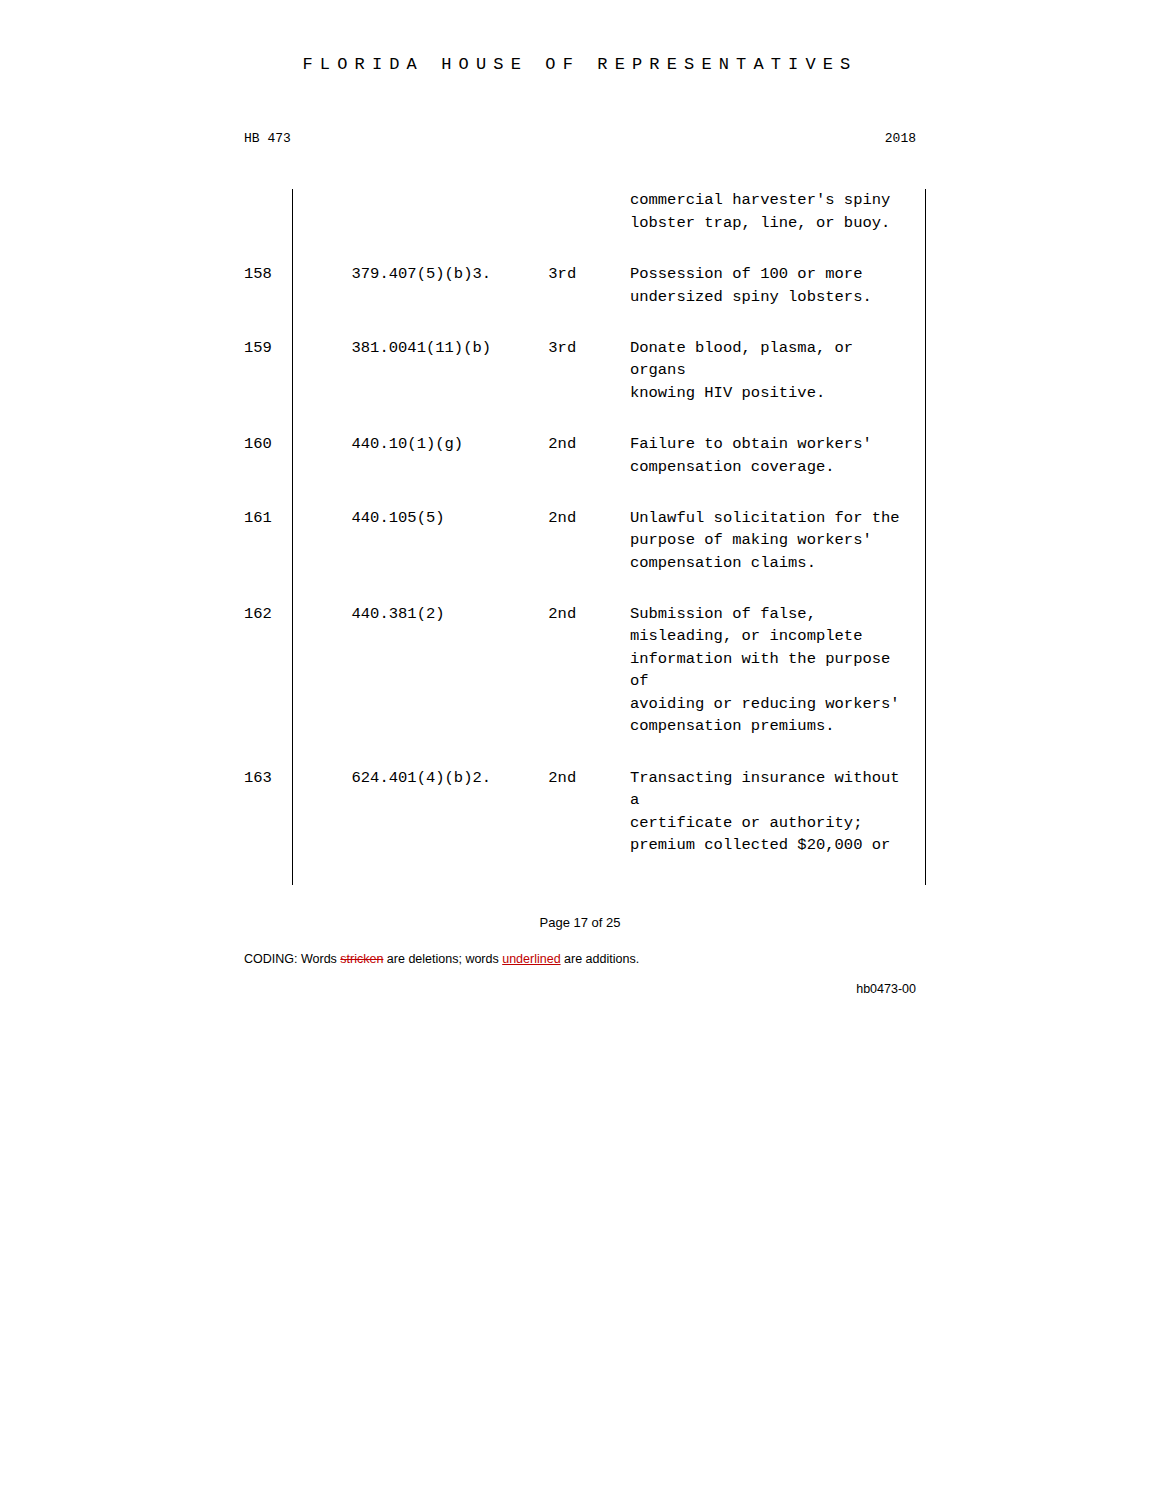FLORIDA HOUSE OF REPRESENTATIVES
HB 473 2018
| | | | commercial harvester's spiny lobster trap, line, or buoy. |
| 158 | 379.407(5)(b)3. | 3rd | Possession of 100 or more undersized spiny lobsters. |
| 159 | 381.0041(11)(b) | 3rd | Donate blood, plasma, or organs knowing HIV positive. |
| 160 | 440.10(1)(g) | 2nd | Failure to obtain workers' compensation coverage. |
| 161 | 440.105(5) | 2nd | Unlawful solicitation for the purpose of making workers' compensation claims. |
| 162 | 440.381(2) | 2nd | Submission of false, misleading, or incomplete information with the purpose of avoiding or reducing workers' compensation premiums. |
| 163 | 624.401(4)(b)2. | 2nd | Transacting insurance without a certificate or authority; premium collected $20,000 or |
Page 17 of 25
CODING: Words stricken are deletions; words underlined are additions.
hb0473-00